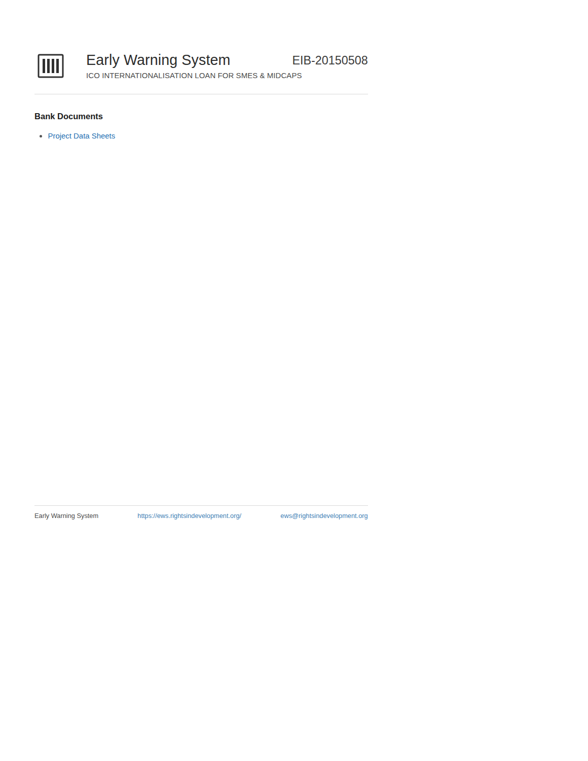Early Warning System
ICO INTERNATIONALISATION LOAN FOR SMES & MIDCAPS
EIB-20150508
Bank Documents
Project Data Sheets
Early Warning System
https://ews.rightsindevelopment.org/
ews@rightsindevelopment.org